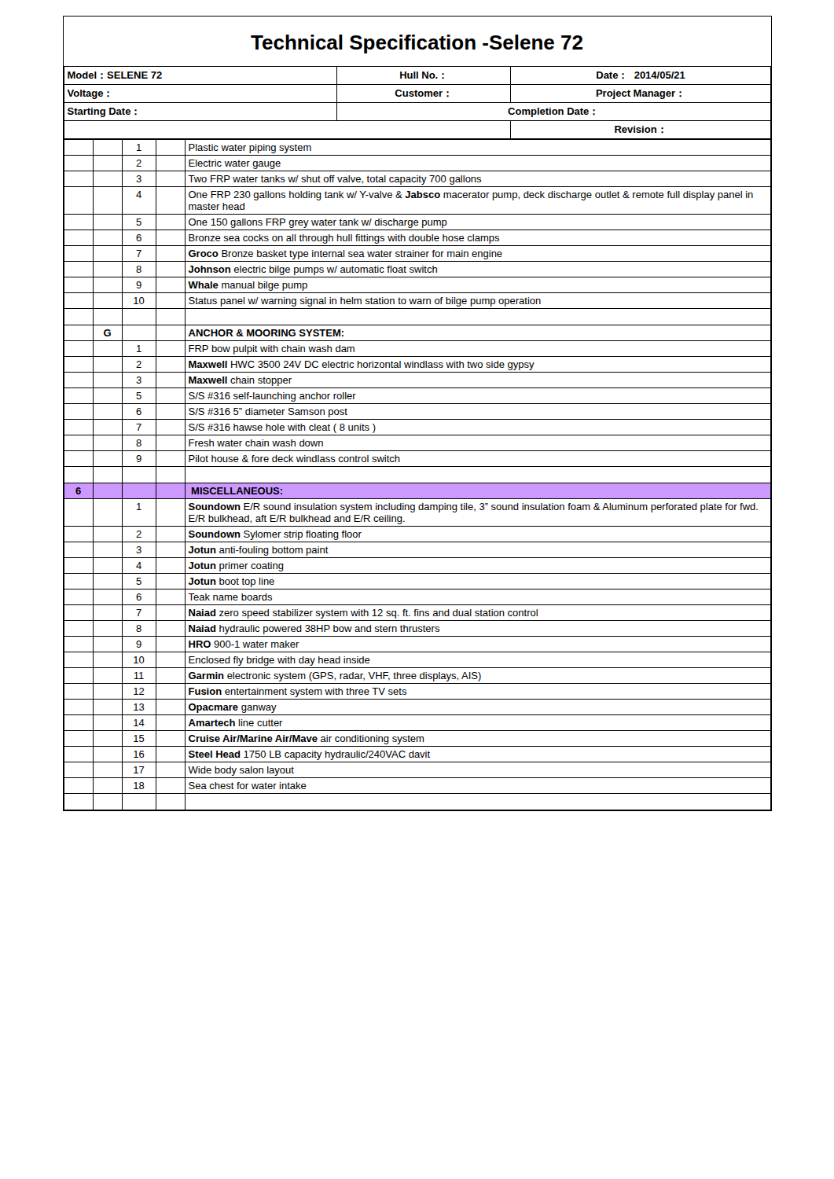Technical Specification -Selene 72
| Model：SELENE 72 | Hull No.： | Date： 2014/05/21 |
| Voltage： | Customer： | Project Manager： |
| Starting Date： | Completion Date： |
| | Revision： |
| | | 1 | | Plastic water piping system |
| | | 2 | | Electric water gauge |
| | | 3 | | Two FRP water tanks w/ shut off valve, total capacity 700 gallons |
| | | 4 | | One FRP 230 gallons holding tank w/ Y-valve & Jabsco macerator pump, deck discharge outlet & remote full display panel in master head |
| | | 5 | | One 150 gallons FRP grey water tank w/ discharge pump |
| | | 6 | | Bronze sea cocks on all through hull fittings with double hose clamps |
| | | 7 | | Groco Bronze basket type internal sea water strainer for main engine |
| | | 8 | | Johnson electric bilge pumps w/ automatic float switch |
| | | 9 | | Whale manual bilge pump |
| | | 10 | | Status panel w/ warning signal in helm station to warn of bilge pump operation |
| | G | | | ANCHOR & MOORING SYSTEM: |
| | | 1 | | FRP bow pulpit with chain wash dam |
| | | 2 | | Maxwell HWC 3500 24V DC electric horizontal windlass with two side gypsy |
| | | 3 | | Maxwell chain stopper |
| | | 5 | | S/S #316 self-launching anchor roller |
| | | 6 | | S/S #316 5” diameter Samson post |
| | | 7 | | S/S #316 hawse hole with cleat ( 8 units ) |
| | | 8 | | Fresh water chain wash down |
| | | 9 | | Pilot house & fore deck windlass control switch |
| 6 | | | | MISCELLANEOUS: |
| | | 1 | | Soundown E/R sound insulation system including damping tile, 3” sound insulation foam & Aluminum perforated plate for fwd. E/R bulkhead, aft E/R bulkhead and E/R ceiling. |
| | | 2 | | Soundown Sylomer strip floating floor |
| | | 3 | | Jotun anti-fouling bottom paint |
| | | 4 | | Jotun primer coating |
| | | 5 | | Jotun boot top line |
| | | 6 | | Teak name boards |
| | | 7 | | Naiad zero speed stabilizer system with 12 sq. ft. fins and dual station control |
| | | 8 | | Naiad hydraulic powered 38HP bow and stern thrusters |
| | | 9 | | HRO 900-1 water maker |
| | | 10 | | Enclosed fly bridge with day head inside |
| | | 11 | | Garmin electronic system (GPS, radar, VHF, three displays, AIS) |
| | | 12 | | Fusion entertainment system with three TV sets |
| | | 13 | | Opacmare ganway |
| | | 14 | | Amartech line cutter |
| | | 15 | | Cruise Air/Marine Air/Mave air conditioning system |
| | | 16 | | Steel Head 1750 LB capacity hydraulic/240VAC davit |
| | | 17 | | Wide body salon layout |
| | | 18 | | Sea chest for water intake |